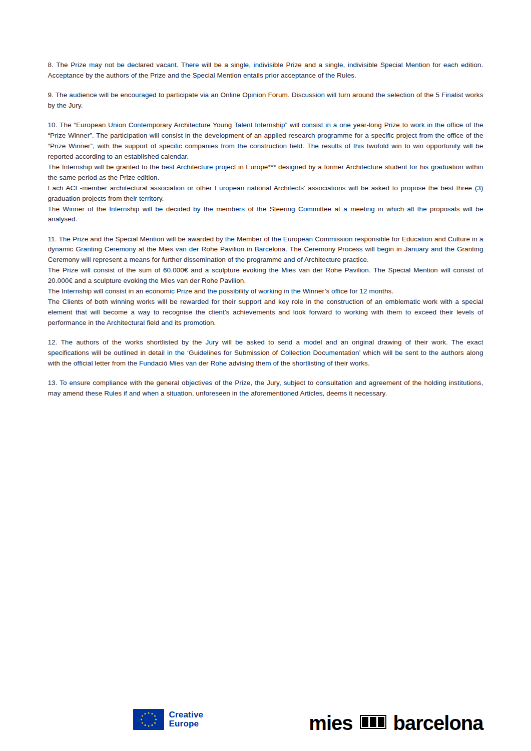8. The Prize may not be declared vacant. There will be a single, indivisible Prize and a single, indivisible Special Mention for each edition. Acceptance by the authors of the Prize and the Special Mention entails prior acceptance of the Rules.
9. The audience will be encouraged to participate via an Online Opinion Forum. Discussion will turn around the selection of the 5 Finalist works by the Jury.
10. The “European Union Contemporary Architecture Young Talent Internship” will consist in a one year-long Prize to work in the office of the “Prize Winner”. The participation will consist in the development of an applied research programme for a specific project from the office of the “Prize Winner”, with the support of specific companies from the construction field. The results of this twofold win to win opportunity will be reported according to an established calendar.
The Internship will be granted to the best Architecture project in Europe*** designed by a former Architecture student for his graduation within the same period as the Prize edition.
Each ACE-member architectural association or other European national Architects’ associations will be asked to propose the best three (3) graduation projects from their territory.
The Winner of the Internship will be decided by the members of the Steering Committee at a meeting in which all the proposals will be analysed.
11. The Prize and the Special Mention will be awarded by the Member of the European Commission responsible for Education and Culture in a dynamic Granting Ceremony at the Mies van der Rohe Pavilion in Barcelona. The Ceremony Process will begin in January and the Granting Ceremony will represent a means for further dissemination of the programme and of Architecture practice.
The Prize will consist of the sum of 60.000€ and a sculpture evoking the Mies van der Rohe Pavilion. The Special Mention will consist of 20.000€ and a sculpture evoking the Mies van der Rohe Pavilion.
The Internship will consist in an economic Prize and the possibility of working in the Winner’s office for 12 months.
The Clients of both winning works will be rewarded for their support and key role in the construction of an emblematic work with a special element that will become a way to recognise the client’s achievements and look forward to working with them to exceed their levels of performance in the Architectural field and its promotion.
12. The authors of the works shortlisted by the Jury will be asked to send a model and an original drawing of their work. The exact specifications will be outlined in detail in the ‘Guidelines for Submission of Collection Documentation’ which will be sent to the authors along with the official letter from the Fundació Mies van der Rohe advising them of the shortlisting of their works.
13. To ensure compliance with the general objectives of the Prize, the Jury, subject to consultation and agreement of the holding institutions, may amend these Rules if and when a situation, unforeseen in the aforementioned Articles, deems it necessary.
Creative
Europe
mies
barcelona